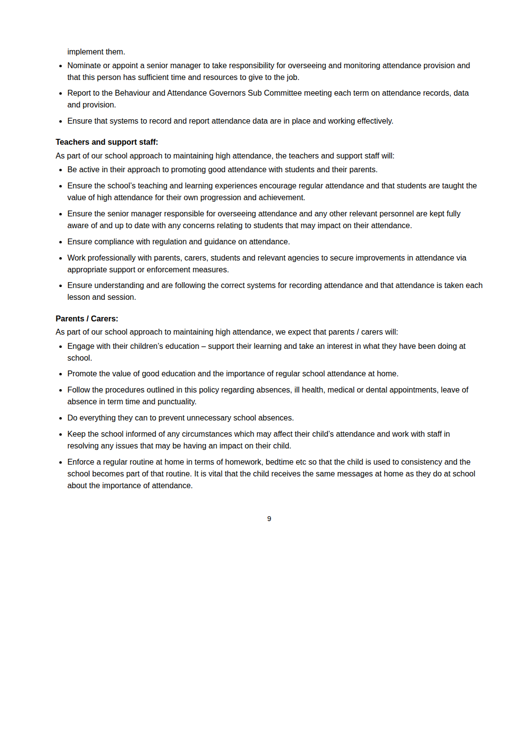implement them.
Nominate or appoint a senior manager to take responsibility for overseeing and monitoring attendance provision and that this person has sufficient time and resources to give to the job.
Report to the Behaviour and Attendance Governors Sub Committee meeting each term on attendance records, data and provision.
Ensure that systems to record and report attendance data are in place and working effectively.
Teachers and support staff:
As part of our school approach to maintaining high attendance, the teachers and support staff will:
Be active in their approach to promoting good attendance with students and their parents.
Ensure the school’s teaching and learning experiences encourage regular attendance and that students are taught the value of high attendance for their own progression and achievement.
Ensure the senior manager responsible for overseeing attendance and any other relevant personnel are kept fully aware of and up to date with any concerns relating to students that may impact on their attendance.
Ensure compliance with regulation and guidance on attendance.
Work professionally with parents, carers, students and relevant agencies to secure improvements in attendance via appropriate support or enforcement measures.
Ensure understanding and are following the correct systems for recording attendance and that attendance is taken each lesson and session.
Parents / Carers:
As part of our school approach to maintaining high attendance, we expect that parents / carers will:
Engage with their children’s education – support their learning and take an interest in what they have been doing at school.
Promote the value of good education and the importance of regular school attendance at home.
Follow the procedures outlined in this policy regarding absences, ill health, medical or dental appointments, leave of absence in term time and punctuality.
Do everything they can to prevent unnecessary school absences.
Keep the school informed of any circumstances which may affect their child’s attendance and work with staff in resolving any issues that may be having an impact on their child.
Enforce a regular routine at home in terms of homework, bedtime etc so that the child is used to consistency and the school becomes part of that routine. It is vital that the child receives the same messages at home as they do at school about the importance of attendance.
9